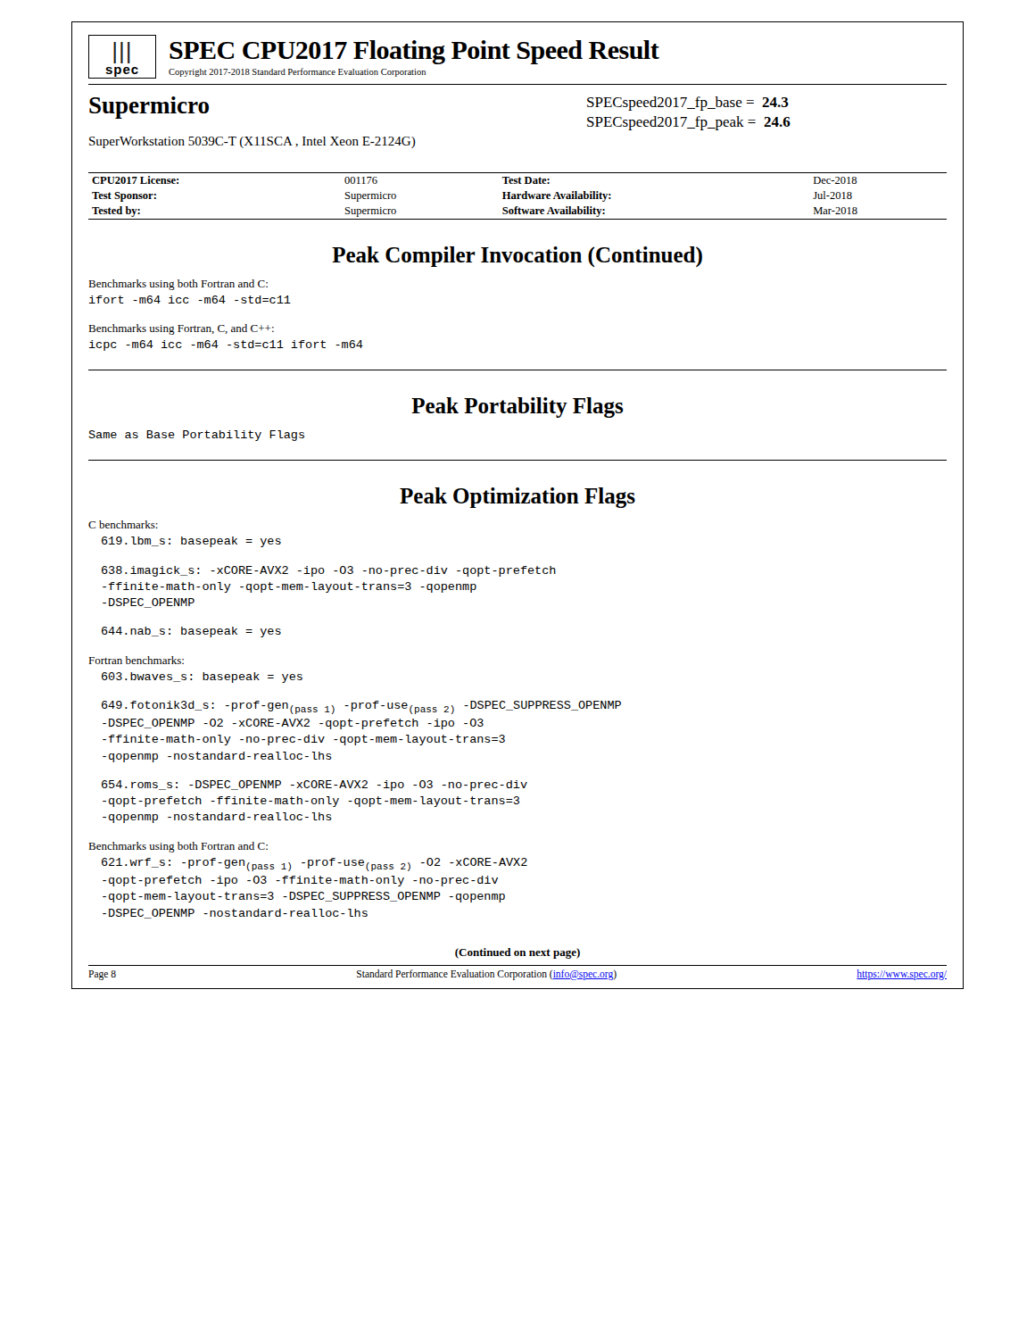|||
spec
SPEC CPU2017 Floating Point Speed Result
Copyright 2017-2018 Standard Performance Evaluation Corporation
Supermicro
SuperWorkstation 5039C-T (X11SCA , Intel Xeon E-2124G)
SPECspeed2017_fp_base = 24.3
SPECspeed2017_fp_peak = 24.6
| CPU2017 License: | 001176 | Test Date: | Dec-2018 |
| Test Sponsor: | Supermicro | Hardware Availability: | Jul-2018 |
| Tested by: | Supermicro | Software Availability: | Mar-2018 |
Peak Compiler Invocation (Continued)
Benchmarks using both Fortran and C:
ifort -m64 icc -m64 -std=c11
Benchmarks using Fortran, C, and C++:
icpc -m64 icc -m64 -std=c11 ifort -m64
Peak Portability Flags
Same as Base Portability Flags
Peak Optimization Flags
C benchmarks:
619.lbm_s: basepeak = yes
638.imagick_s: -xCORE-AVX2 -ipo -O3 -no-prec-div -qopt-prefetch
-ffinite-math-only -qopt-mem-layout-trans=3 -qopenmp
-DSPEC_OPENMP
644.nab_s: basepeak = yes
Fortran benchmarks:
603.bwaves_s: basepeak = yes
649.fotonik3d_s: -prof-gen(pass 1) -prof-use(pass 2) -DSPEC_SUPPRESS_OPENMP
-DSPEC_OPENMP -O2 -xCORE-AVX2 -qopt-prefetch -ipo -O3
-ffinite-math-only -no-prec-div -qopt-mem-layout-trans=3
-qopenmp -nostandard-realloc-lhs
654.roms_s: -DSPEC_OPENMP -xCORE-AVX2 -ipo -O3 -no-prec-div
-qopt-prefetch -ffinite-math-only -qopt-mem-layout-trans=3
-qopenmp -nostandard-realloc-lhs
Benchmarks using both Fortran and C:
621.wrf_s: -prof-gen(pass 1) -prof-use(pass 2) -O2 -xCORE-AVX2
-qopt-prefetch -ipo -O3 -ffinite-math-only -no-prec-div
-qopt-mem-layout-trans=3 -DSPEC_SUPPRESS_OPENMP -qopenmp
-DSPEC_OPENMP -nostandard-realloc-lhs
(Continued on next page)
Page 8
Standard Performance Evaluation Corporation (info@spec.org)
https://www.spec.org/